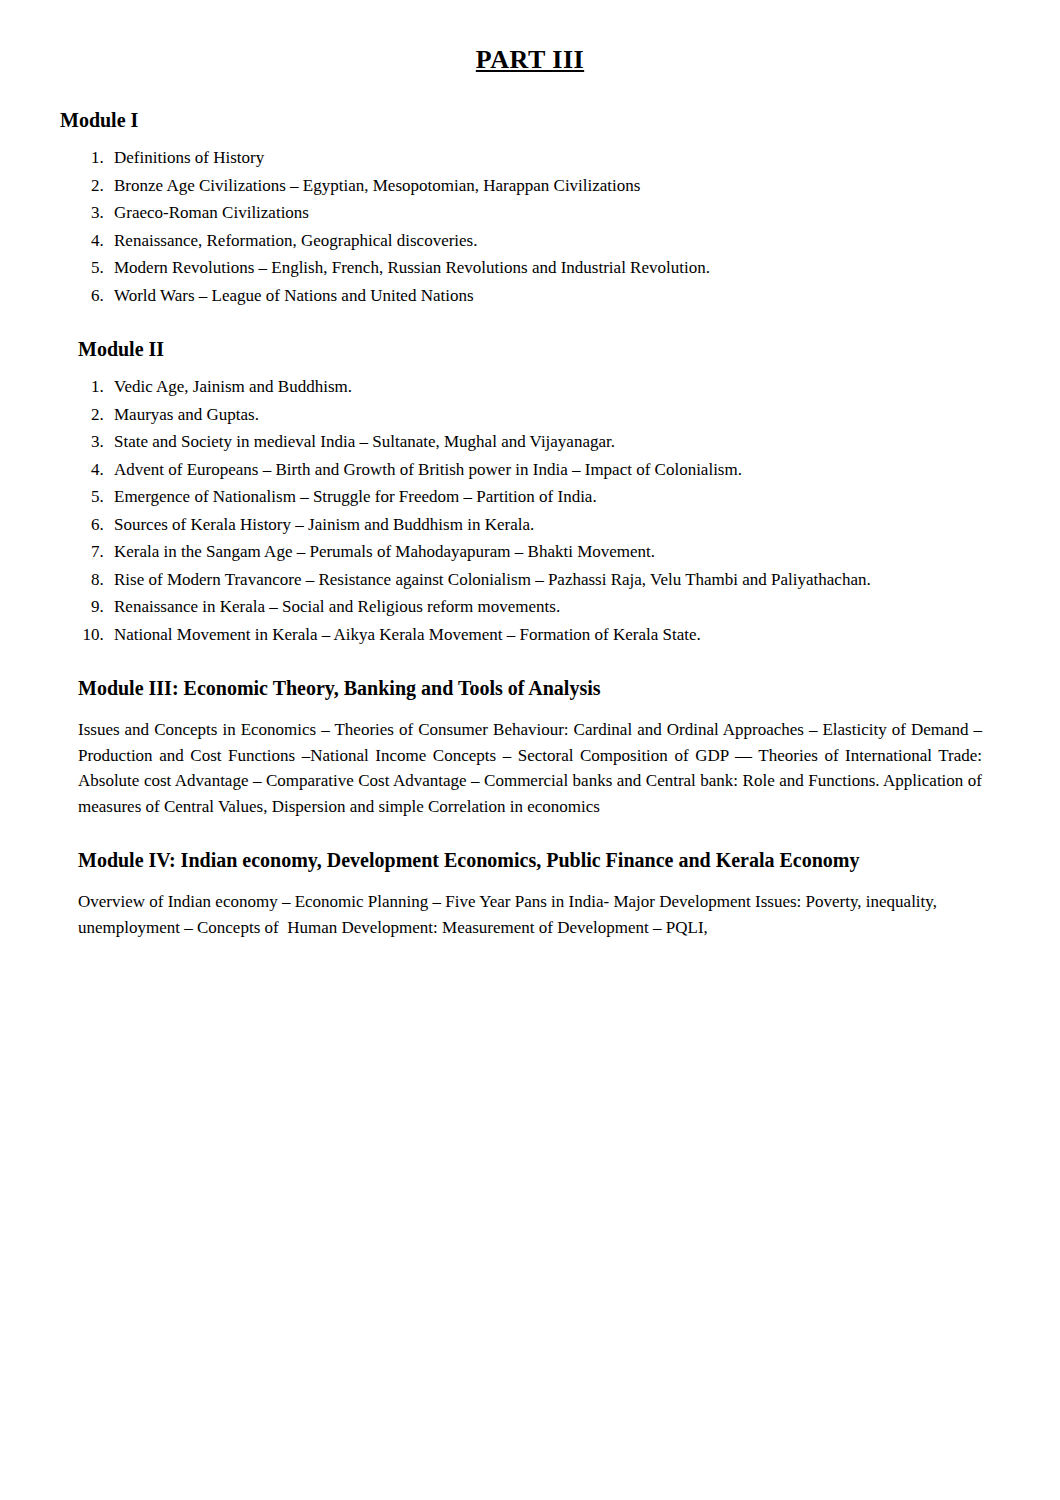PART III
Module I
Definitions of History
Bronze Age Civilizations – Egyptian, Mesopotomian, Harappan Civilizations
Graeco-Roman Civilizations
Renaissance, Reformation, Geographical discoveries.
Modern Revolutions – English, French, Russian Revolutions and Industrial Revolution.
World Wars – League of Nations and United Nations
Module II
Vedic Age, Jainism and Buddhism.
Mauryas and Guptas.
State and Society in medieval India – Sultanate, Mughal and Vijayanagar.
Advent of Europeans – Birth and Growth of British power in India – Impact of Colonialism.
Emergence of Nationalism – Struggle for Freedom – Partition of India.
Sources of Kerala History – Jainism and Buddhism in Kerala.
Kerala in the Sangam Age – Perumals of Mahodayapuram – Bhakti Movement.
Rise of Modern Travancore – Resistance against Colonialism – Pazhassi Raja, Velu Thambi and Paliyathachan.
Renaissance in Kerala – Social and Religious reform movements.
National Movement in Kerala – Aikya Kerala Movement – Formation of Kerala State.
Module III: Economic Theory, Banking and Tools of Analysis
Issues and Concepts in Economics – Theories of Consumer Behaviour: Cardinal and Ordinal Approaches – Elasticity of Demand – Production and Cost Functions –National Income Concepts – Sectoral Composition of GDP — Theories of International Trade: Absolute cost Advantage – Comparative Cost Advantage – Commercial banks and Central bank: Role and Functions. Application of measures of Central Values, Dispersion and simple Correlation in economics
Module IV: Indian economy, Development Economics, Public Finance and Kerala Economy
Overview of Indian economy – Economic Planning – Five Year Pans in India- Major Development Issues: Poverty, inequality, unemployment – Concepts of Human Development: Measurement of Development – PQLI,